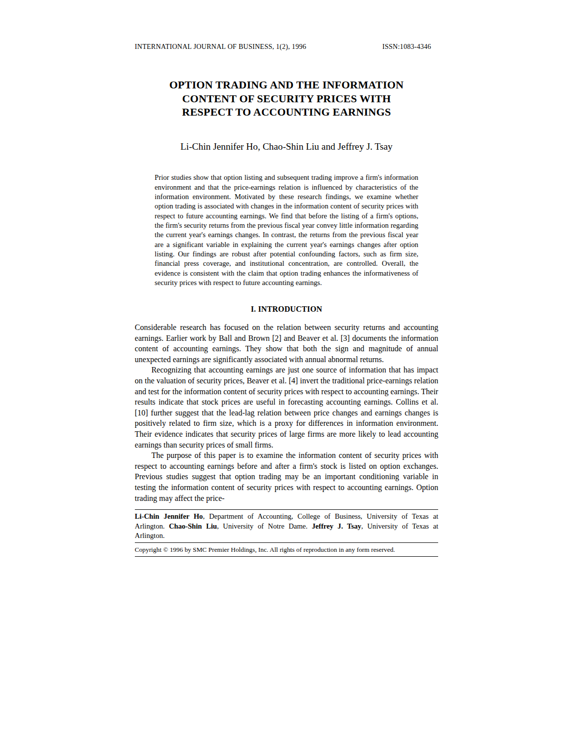INTERNATIONAL JOURNAL OF BUSINESS, 1(2), 1996 ISSN:1083-4346
OPTION TRADING AND THE INFORMATION
CONTENT OF SECURITY PRICES WITH
RESPECT TO ACCOUNTING EARNINGS
Li-Chin Jennifer Ho, Chao-Shin Liu and Jeffrey J. Tsay
Prior studies show that option listing and subsequent trading improve a firm's information environment and that the price-earnings relation is influenced by characteristics of the information environment. Motivated by these research findings, we examine whether option trading is associated with changes in the information content of security prices with respect to future accounting earnings. We find that before the listing of a firm's options, the firm's security returns from the previous fiscal year convey little information regarding the current year's earnings changes. In contrast, the returns from the previous fiscal year are a significant variable in explaining the current year's earnings changes after option listing. Our findings are robust after potential confounding factors, such as firm size, financial press coverage, and institutional concentration, are controlled. Overall, the evidence is consistent with the claim that option trading enhances the informativeness of security prices with respect to future accounting earnings.
I. INTRODUCTION
Considerable research has focused on the relation between security returns and accounting earnings. Earlier work by Ball and Brown [2] and Beaver et al. [3] documents the information content of accounting earnings. They show that both the sign and magnitude of annual unexpected earnings are significantly associated with annual abnormal returns.
Recognizing that accounting earnings are just one source of information that has impact on the valuation of security prices, Beaver et al. [4] invert the traditional price-earnings relation and test for the information content of security prices with respect to accounting earnings. Their results indicate that stock prices are useful in forecasting accounting earnings. Collins et al. [10] further suggest that the lead-lag relation between price changes and earnings changes is positively related to firm size, which is a proxy for differences in information environment. Their evidence indicates that security prices of large firms are more likely to lead accounting earnings than security prices of small firms.
The purpose of this paper is to examine the information content of security prices with respect to accounting earnings before and after a firm's stock is listed on option exchanges. Previous studies suggest that option trading may be an important conditioning variable in testing the information content of security prices with respect to accounting earnings. Option trading may affect the price-
Li-Chin Jennifer Ho, Department of Accounting, College of Business, University of Texas at Arlington. Chao-Shin Liu, University of Notre Dame. Jeffrey J. Tsay, University of Texas at Arlington.
Copyright © 1996 by SMC Premier Holdings, Inc. All rights of reproduction in any form reserved.